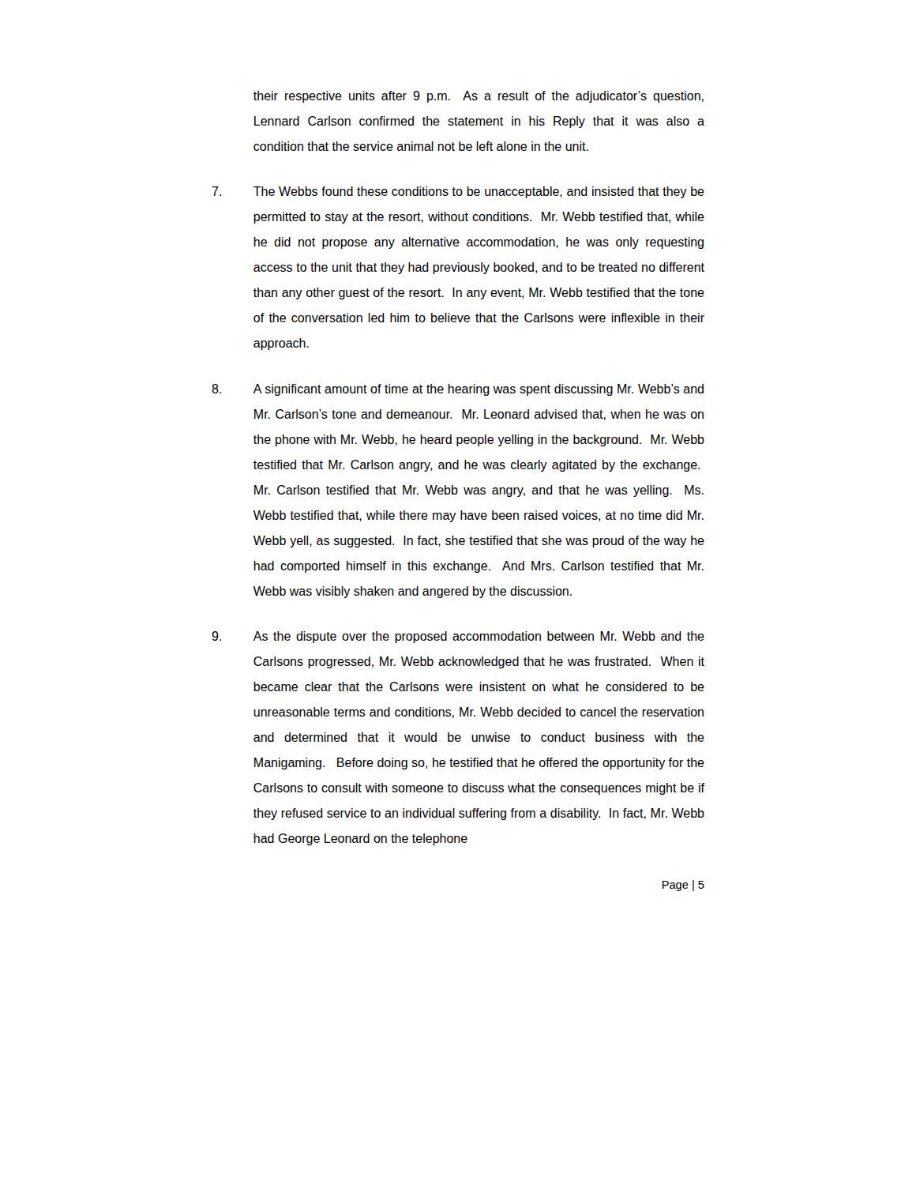their respective units after 9 p.m. As a result of the adjudicator’s question, Lennard Carlson confirmed the statement in his Reply that it was also a condition that the service animal not be left alone in the unit.
The Webbs found these conditions to be unacceptable, and insisted that they be permitted to stay at the resort, without conditions. Mr. Webb testified that, while he did not propose any alternative accommodation, he was only requesting access to the unit that they had previously booked, and to be treated no different than any other guest of the resort. In any event, Mr. Webb testified that the tone of the conversation led him to believe that the Carlsons were inflexible in their approach.
A significant amount of time at the hearing was spent discussing Mr. Webb’s and Mr. Carlson’s tone and demeanour. Mr. Leonard advised that, when he was on the phone with Mr. Webb, he heard people yelling in the background. Mr. Webb testified that Mr. Carlson angry, and he was clearly agitated by the exchange. Mr. Carlson testified that Mr. Webb was angry, and that he was yelling. Ms. Webb testified that, while there may have been raised voices, at no time did Mr. Webb yell, as suggested. In fact, she testified that she was proud of the way he had comported himself in this exchange. And Mrs. Carlson testified that Mr. Webb was visibly shaken and angered by the discussion.
As the dispute over the proposed accommodation between Mr. Webb and the Carlsons progressed, Mr. Webb acknowledged that he was frustrated. When it became clear that the Carlsons were insistent on what he considered to be unreasonable terms and conditions, Mr. Webb decided to cancel the reservation and determined that it would be unwise to conduct business with the Manigaming. Before doing so, he testified that he offered the opportunity for the Carlsons to consult with someone to discuss what the consequences might be if they refused service to an individual suffering from a disability. In fact, Mr. Webb had George Leonard on the telephone
Page | 5